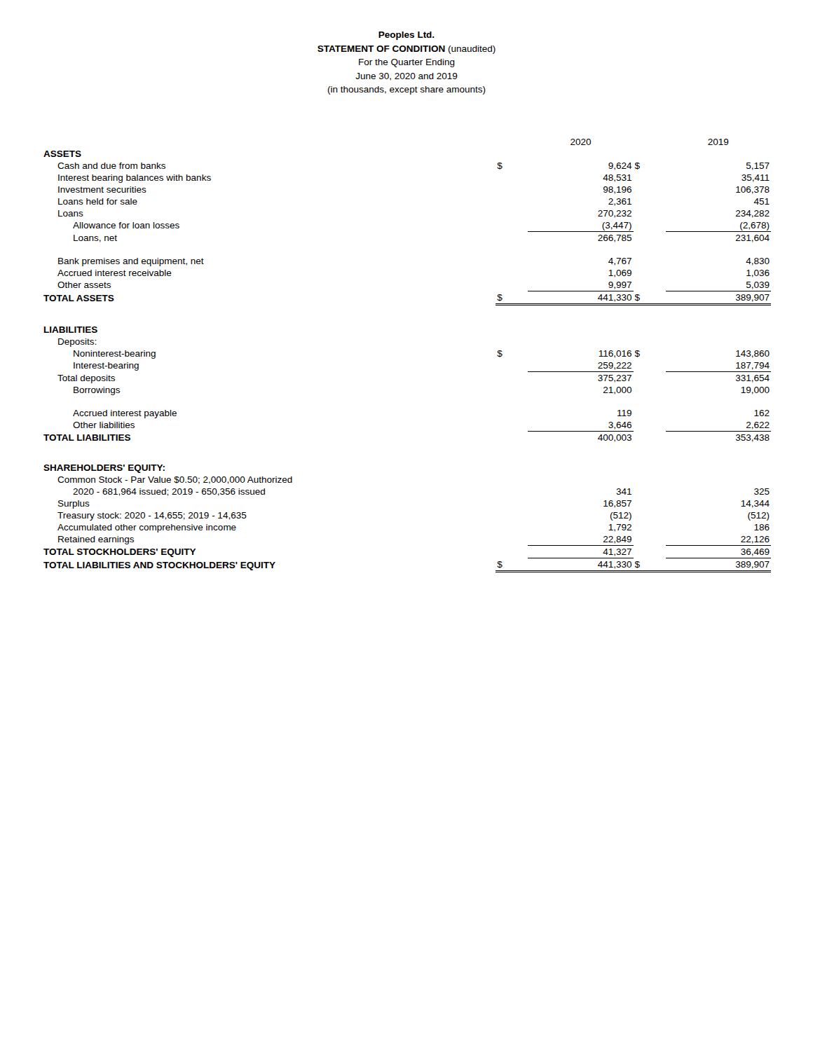Peoples Ltd.
STATEMENT OF CONDITION (unaudited)
For the Quarter Ending
June 30, 2020 and 2019
(in thousands, except share amounts)
| | | 2020 | | 2019 |
| ASSETS | | | | |
| Cash and due from banks | $ | 9,624 | $ | 5,157 |
| Interest bearing balances with banks | | 48,531 | | 35,411 |
| Investment securities | | 98,196 | | 106,378 |
| Loans held for sale | | 2,361 | | 451 |
| Loans | | 270,232 | | 234,282 |
| Allowance for loan losses | | (3,447) | | (2,678) |
| Loans, net | | 266,785 | | 231,604 |
| Bank premises and equipment, net | | 4,767 | | 4,830 |
| Accrued interest receivable | | 1,069 | | 1,036 |
| Other assets | | 9,997 | | 5,039 |
| TOTAL ASSETS | $ | 441,330 | $ | 389,907 |
| LIABILITIES | | | | |
| Deposits: | | | | |
| Noninterest-bearing | $ | 116,016 | $ | 143,860 |
| Interest-bearing | | 259,222 | | 187,794 |
| Total deposits | | 375,237 | | 331,654 |
| Borrowings | | 21,000 | | 19,000 |
| Accrued interest payable | | 119 | | 162 |
| Other liabilities | | 3,646 | | 2,622 |
| TOTAL LIABILITIES | | 400,003 | | 353,438 |
| SHAREHOLDERS' EQUITY: | | | | |
| Common Stock - Par Value $0.50; 2,000,000 Authorized | | | | |
| 2020 - 681,964 issued; 2019 - 650,356 issued | | 341 | | 325 |
| Surplus | | 16,857 | | 14,344 |
| Treasury stock: 2020 - 14,655; 2019 - 14,635 | | (512) | | (512) |
| Accumulated other comprehensive income | | 1,792 | | 186 |
| Retained earnings | | 22,849 | | 22,126 |
| TOTAL STOCKHOLDERS' EQUITY | | 41,327 | | 36,469 |
| TOTAL LIABILITIES AND STOCKHOLDERS' EQUITY | $ | 441,330 | $ | 389,907 |